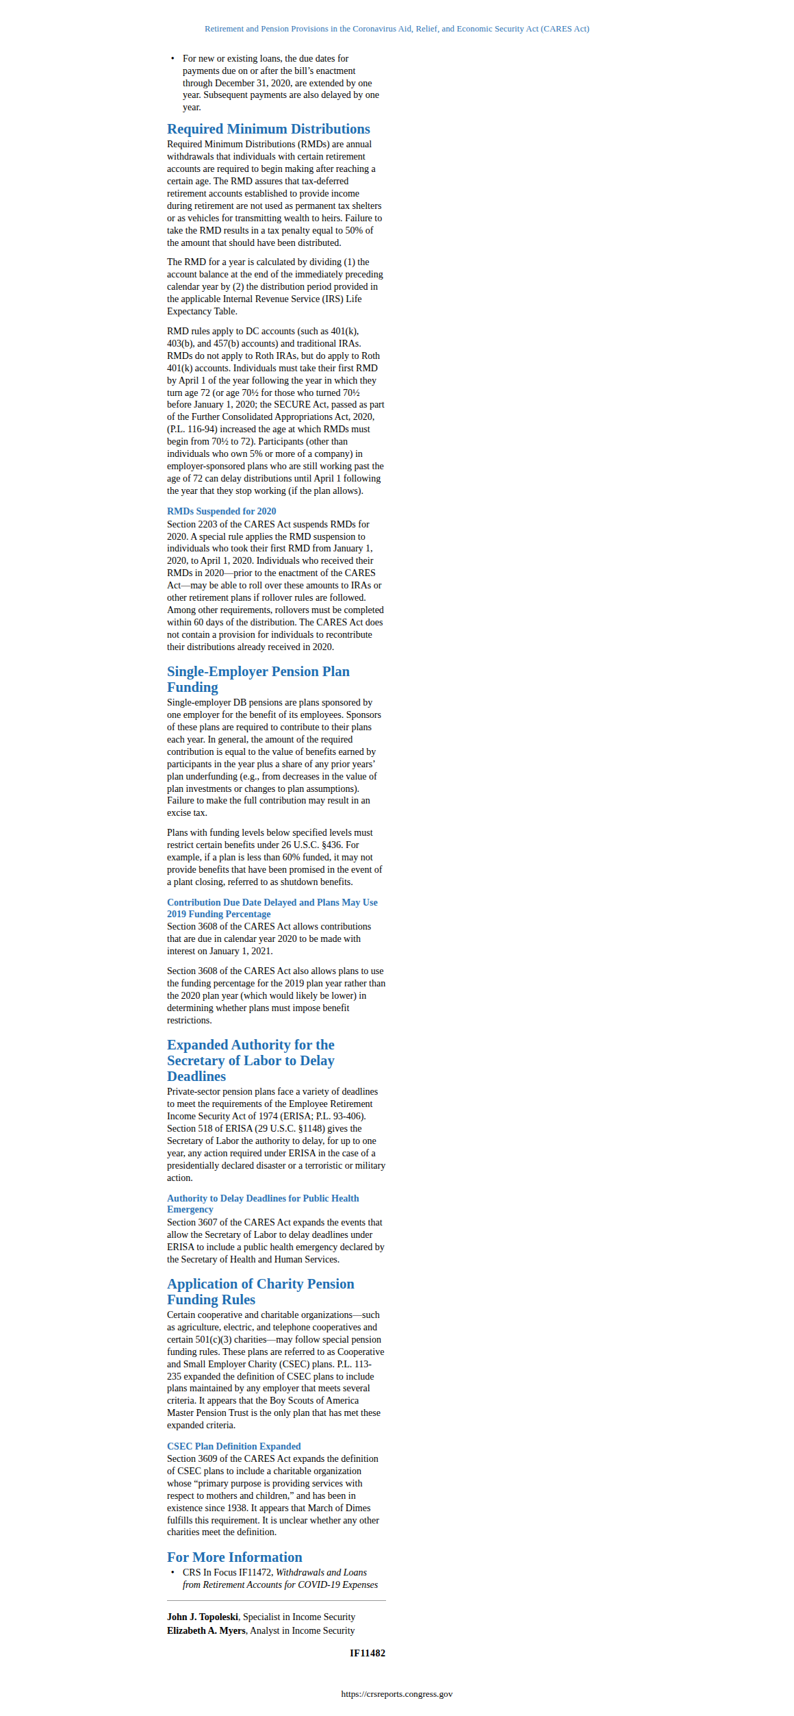Retirement and Pension Provisions in the Coronavirus Aid, Relief, and Economic Security Act (CARES Act)
For new or existing loans, the due dates for payments due on or after the bill’s enactment through December 31, 2020, are extended by one year. Subsequent payments are also delayed by one year.
Required Minimum Distributions
Required Minimum Distributions (RMDs) are annual withdrawals that individuals with certain retirement accounts are required to begin making after reaching a certain age. The RMD assures that tax-deferred retirement accounts established to provide income during retirement are not used as permanent tax shelters or as vehicles for transmitting wealth to heirs. Failure to take the RMD results in a tax penalty equal to 50% of the amount that should have been distributed.
The RMD for a year is calculated by dividing (1) the account balance at the end of the immediately preceding calendar year by (2) the distribution period provided in the applicable Internal Revenue Service (IRS) Life Expectancy Table.
RMD rules apply to DC accounts (such as 401(k), 403(b), and 457(b) accounts) and traditional IRAs. RMDs do not apply to Roth IRAs, but do apply to Roth 401(k) accounts. Individuals must take their first RMD by April 1 of the year following the year in which they turn age 72 (or age 70½ for those who turned 70½ before January 1, 2020; the SECURE Act, passed as part of the Further Consolidated Appropriations Act, 2020, (P.L. 116-94) increased the age at which RMDs must begin from 70½ to 72). Participants (other than individuals who own 5% or more of a company) in employer-sponsored plans who are still working past the age of 72 can delay distributions until April 1 following the year that they stop working (if the plan allows).
RMDs Suspended for 2020
Section 2203 of the CARES Act suspends RMDs for 2020. A special rule applies the RMD suspension to individuals who took their first RMD from January 1, 2020, to April 1, 2020. Individuals who received their RMDs in 2020—prior to the enactment of the CARES Act—may be able to roll over these amounts to IRAs or other retirement plans if rollover rules are followed. Among other requirements, rollovers must be completed within 60 days of the distribution. The CARES Act does not contain a provision for individuals to recontribute their distributions already received in 2020.
Single-Employer Pension Plan Funding
Single-employer DB pensions are plans sponsored by one employer for the benefit of its employees. Sponsors of these plans are required to contribute to their plans each year. In general, the amount of the required contribution is equal to the value of benefits earned by participants in the year plus a share of any prior years’ plan underfunding (e.g., from decreases in the value of plan investments or changes to plan assumptions). Failure to make the full contribution may result in an excise tax.
Plans with funding levels below specified levels must restrict certain benefits under 26 U.S.C. §436. For example, if a plan is less than 60% funded, it may not provide benefits that have been promised in the event of a plant closing, referred to as shutdown benefits.
Contribution Due Date Delayed and Plans May Use 2019 Funding Percentage
Section 3608 of the CARES Act allows contributions that are due in calendar year 2020 to be made with interest on January 1, 2021.
Section 3608 of the CARES Act also allows plans to use the funding percentage for the 2019 plan year rather than the 2020 plan year (which would likely be lower) in determining whether plans must impose benefit restrictions.
Expanded Authority for the Secretary of Labor to Delay Deadlines
Private-sector pension plans face a variety of deadlines to meet the requirements of the Employee Retirement Income Security Act of 1974 (ERISA; P.L. 93-406). Section 518 of ERISA (29 U.S.C. §1148) gives the Secretary of Labor the authority to delay, for up to one year, any action required under ERISA in the case of a presidentially declared disaster or a terroristic or military action.
Authority to Delay Deadlines for Public Health Emergency
Section 3607 of the CARES Act expands the events that allow the Secretary of Labor to delay deadlines under ERISA to include a public health emergency declared by the Secretary of Health and Human Services.
Application of Charity Pension Funding Rules
Certain cooperative and charitable organizations—such as agriculture, electric, and telephone cooperatives and certain 501(c)(3) charities—may follow special pension funding rules. These plans are referred to as Cooperative and Small Employer Charity (CSEC) plans. P.L. 113-235 expanded the definition of CSEC plans to include plans maintained by any employer that meets several criteria. It appears that the Boy Scouts of America Master Pension Trust is the only plan that has met these expanded criteria.
CSEC Plan Definition Expanded
Section 3609 of the CARES Act expands the definition of CSEC plans to include a charitable organization whose “primary purpose is providing services with respect to mothers and children,” and has been in existence since 1938. It appears that March of Dimes fulfills this requirement. It is unclear whether any other charities meet the definition.
For More Information
CRS In Focus IF11472, Withdrawals and Loans from Retirement Accounts for COVID-19 Expenses
John J. Topoleski, Specialist in Income Security
Elizabeth A. Myers, Analyst in Income Security
IF11482
https://crsreports.congress.gov